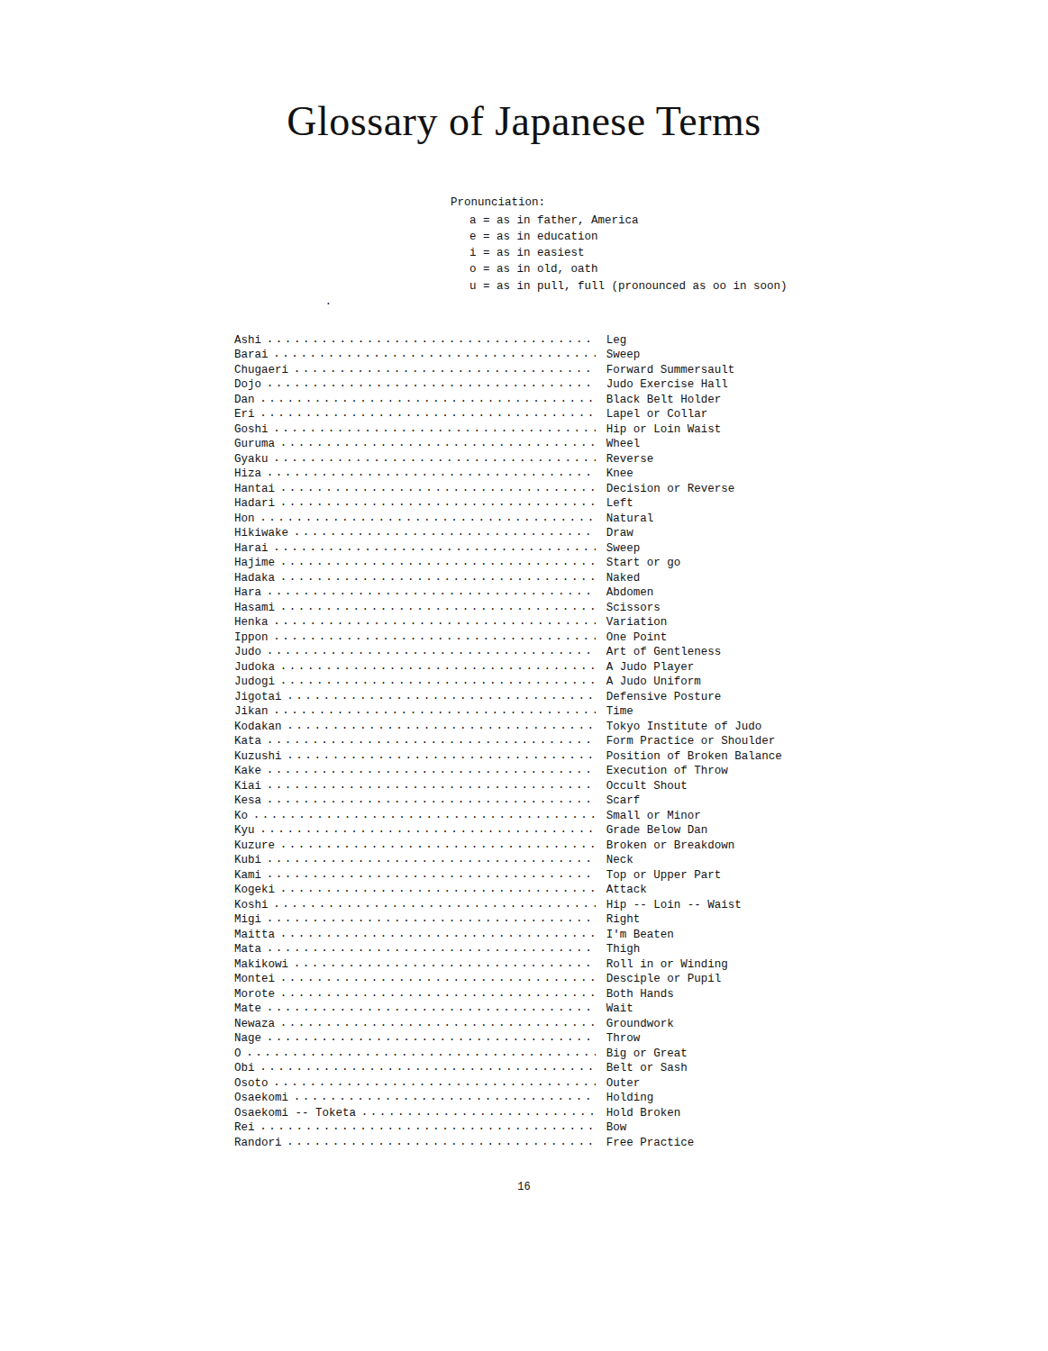Glossary of Japanese Terms
Pronunciation:
a = as in father, America
e = as in education
i = as in easiest
o = as in old, oath
u = as in pull, full (pronounced as oo in soon)
.
Ashi.................................................................................................. Leg
Barai.................................................................................................. Sweep
Chugaeri.................................................................................................. Forward Summersault
Dojo.................................................................................................. Judo Exercise Hall
Dan.................................................................................................. Black Belt Holder
Eri.................................................................................................. Lapel or Collar
Goshi.................................................................................................. Hip or Loin Waist
Guruma.................................................................................................. Wheel
Gyaku.................................................................................................. Reverse
Hiza.................................................................................................. Knee
Hantai.................................................................................................. Decision or Reverse
Hadari.................................................................................................. Left
Hon.................................................................................................. Natural
Hikiwake.................................................................................................. Draw
Harai.................................................................................................. Sweep
Hajime.................................................................................................. Start or go
Hadaka.................................................................................................. Naked
Hara.................................................................................................. Abdomen
Hasami.................................................................................................. Scissors
Henka.................................................................................................. Variation
Ippon.................................................................................................. One Point
Judo.................................................................................................. Art of Gentleness
Judoka.................................................................................................. A Judo Player
Judogi.................................................................................................. A Judo Uniform
Jigotai.................................................................................................. Defensive Posture
Jikan.................................................................................................. Time
Kodakan.................................................................................................. Tokyo Institute of Judo
Kata.................................................................................................. Form Practice or Shoulder
Kuzushi.................................................................................................. Position of Broken Balance
Kake.................................................................................................. Execution of Throw
Kiai.................................................................................................. Occult Shout
Kesa.................................................................................................. Scarf
Ko.................................................................................................. Small or Minor
Kyu.................................................................................................. Grade Below Dan
Kuzure.................................................................................................. Broken or Breakdown
Kubi.................................................................................................. Neck
Kami.................................................................................................. Top or Upper Part
Kogeki.................................................................................................. Attack
Koshi.................................................................................................. Hip -- Loin -- Waist
Migi.................................................................................................. Right
Maitta.................................................................................................. I'm Beaten
Mata.................................................................................................. Thigh
Makikowi.................................................................................................. Roll in or Winding
Montei.................................................................................................. Desciple or Pupil
Morote.................................................................................................. Both Hands
Mate.................................................................................................. Wait
Newaza.................................................................................................. Groundwork
Nage.................................................................................................. Throw
O.................................................................................................. Big or Great
Obi.................................................................................................. Belt or Sash
Osoto.................................................................................................. Outer
Osaekomi.................................................................................................. Holding
Osaekomi -- Toketa.................................................................................................. Hold Broken
Rei.................................................................................................. Bow
Randori.................................................................................................. Free Practice
16